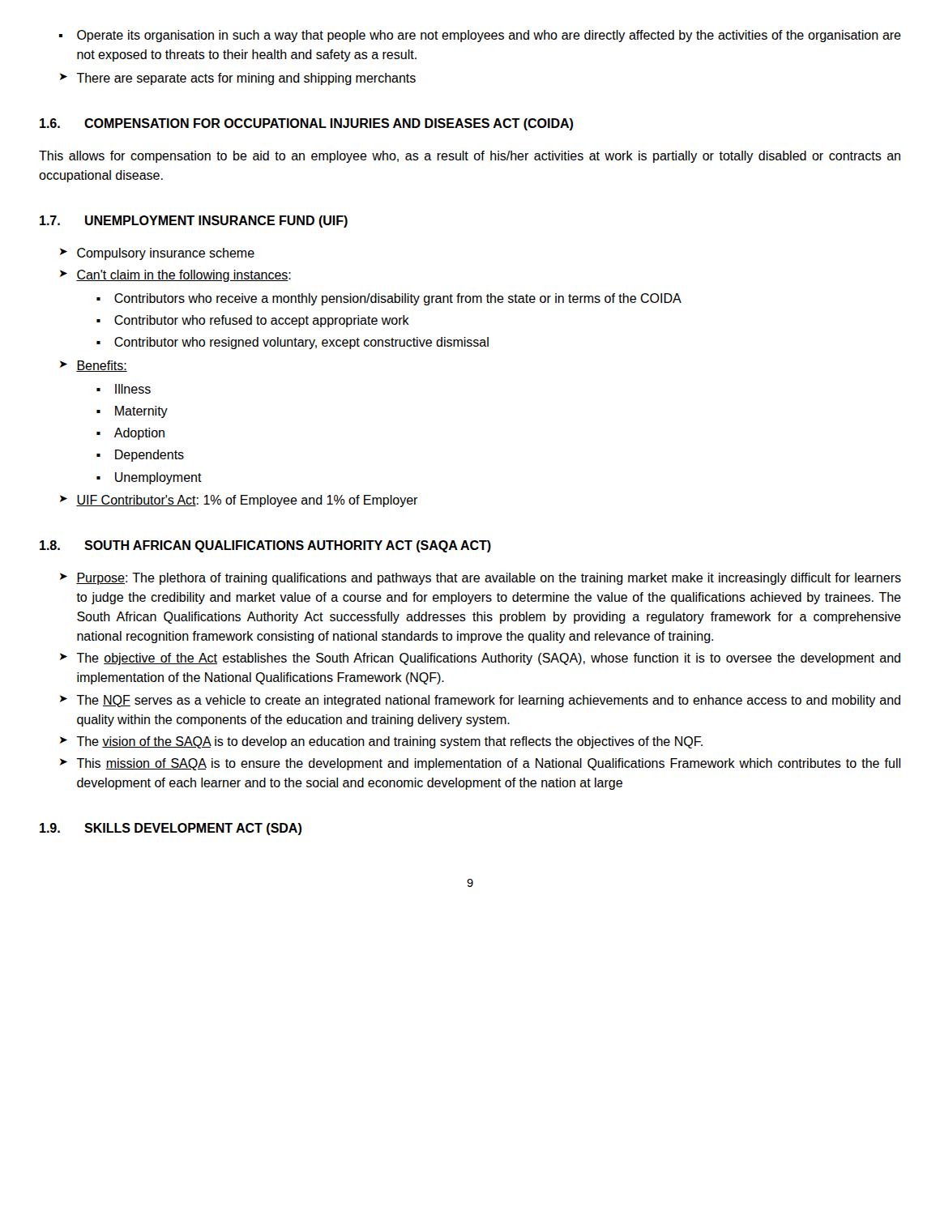Operate its organisation in such a way that people who are not employees and who are directly affected by the activities of the organisation are not exposed to threats to their health and safety as a result.
There are separate acts for mining and shipping merchants
1.6. COMPENSATION FOR OCCUPATIONAL INJURIES AND DISEASES ACT (COIDA)
This allows for compensation to be aid to an employee who, as a result of his/her activities at work is partially or totally disabled or contracts an occupational disease.
1.7. UNEMPLOYMENT INSURANCE FUND (UIF)
Compulsory insurance scheme
Can't claim in the following instances:
Contributors who receive a monthly pension/disability grant from the state or in terms of the COIDA
Contributor who refused to accept appropriate work
Contributor who resigned voluntary, except constructive dismissal
Benefits:
Illness
Maternity
Adoption
Dependents
Unemployment
UIF Contributor's Act: 1% of Employee and 1% of Employer
1.8. SOUTH AFRICAN QUALIFICATIONS AUTHORITY ACT (SAQA ACT)
Purpose: The plethora of training qualifications and pathways that are available on the training market make it increasingly difficult for learners to judge the credibility and market value of a course and for employers to determine the value of the qualifications achieved by trainees. The South African Qualifications Authority Act successfully addresses this problem by providing a regulatory framework for a comprehensive national recognition framework consisting of national standards to improve the quality and relevance of training.
The objective of the Act establishes the South African Qualifications Authority (SAQA), whose function it is to oversee the development and implementation of the National Qualifications Framework (NQF).
The NQF serves as a vehicle to create an integrated national framework for learning achievements and to enhance access to and mobility and quality within the components of the education and training delivery system.
The vision of the SAQA is to develop an education and training system that reflects the objectives of the NQF.
This mission of SAQA is to ensure the development and implementation of a National Qualifications Framework which contributes to the full development of each learner and to the social and economic development of the nation at large
1.9. SKILLS DEVELOPMENT ACT (SDA)
9